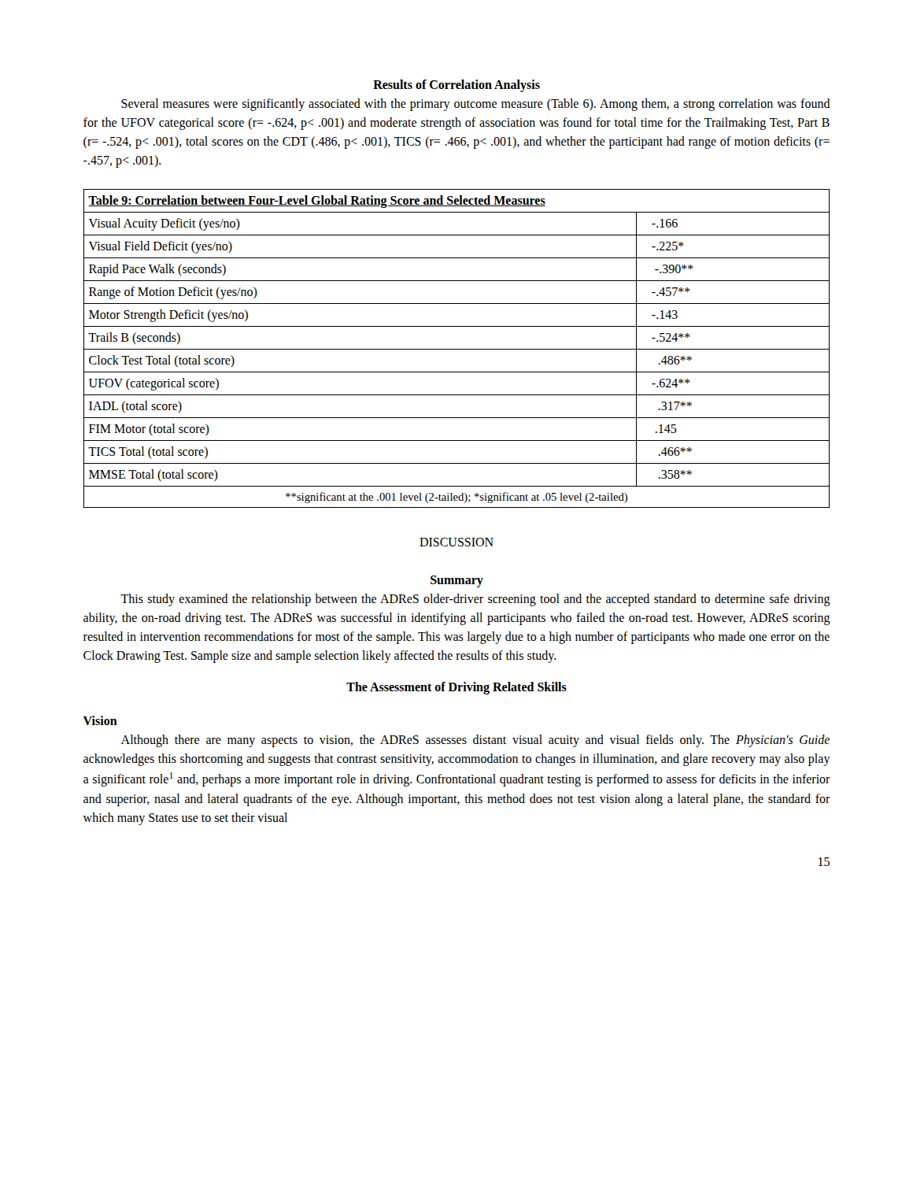Results of Correlation Analysis
Several measures were significantly associated with the primary outcome measure (Table 6). Among them, a strong correlation was found for the UFOV categorical score (r= -.624, p< .001) and moderate strength of association was found for total time for the Trailmaking Test, Part B (r= -.524, p< .001), total scores on the CDT (.486, p< .001), TICS (r= .466, p< .001), and whether the participant had range of motion deficits (r= -.457, p< .001).
Table 9: Correlation between Four-Level Global Rating Score and Selected Measures
| Visual Acuity Deficit (yes/no) | -.166 |
| Visual Field Deficit (yes/no) | -.225* |
| Rapid Pace Walk (seconds) | -.390** |
| Range of Motion Deficit (yes/no) | -.457** |
| Motor Strength Deficit (yes/no) | -.143 |
| Trails B (seconds) | -.524** |
| Clock Test Total (total score) | .486** |
| UFOV (categorical score) | -.624** |
| IADL (total score) | .317** |
| FIM Motor (total score) | .145 |
| TICS Total (total score) | .466** |
| MMSE Total (total score) | .358** |
| **significant at the .001 level (2-tailed); *significant at .05 level (2-tailed) |
DISCUSSION
Summary
This study examined the relationship between the ADReS older-driver screening tool and the accepted standard to determine safe driving ability, the on-road driving test. The ADReS was successful in identifying all participants who failed the on-road test. However, ADReS scoring resulted in intervention recommendations for most of the sample. This was largely due to a high number of participants who made one error on the Clock Drawing Test. Sample size and sample selection likely affected the results of this study.
The Assessment of Driving Related Skills
Vision
Although there are many aspects to vision, the ADReS assesses distant visual acuity and visual fields only. The Physician's Guide acknowledges this shortcoming and suggests that contrast sensitivity, accommodation to changes in illumination, and glare recovery may also play a significant role1 and, perhaps a more important role in driving. Confrontational quadrant testing is performed to assess for deficits in the inferior and superior, nasal and lateral quadrants of the eye. Although important, this method does not test vision along a lateral plane, the standard for which many States use to set their visual
15